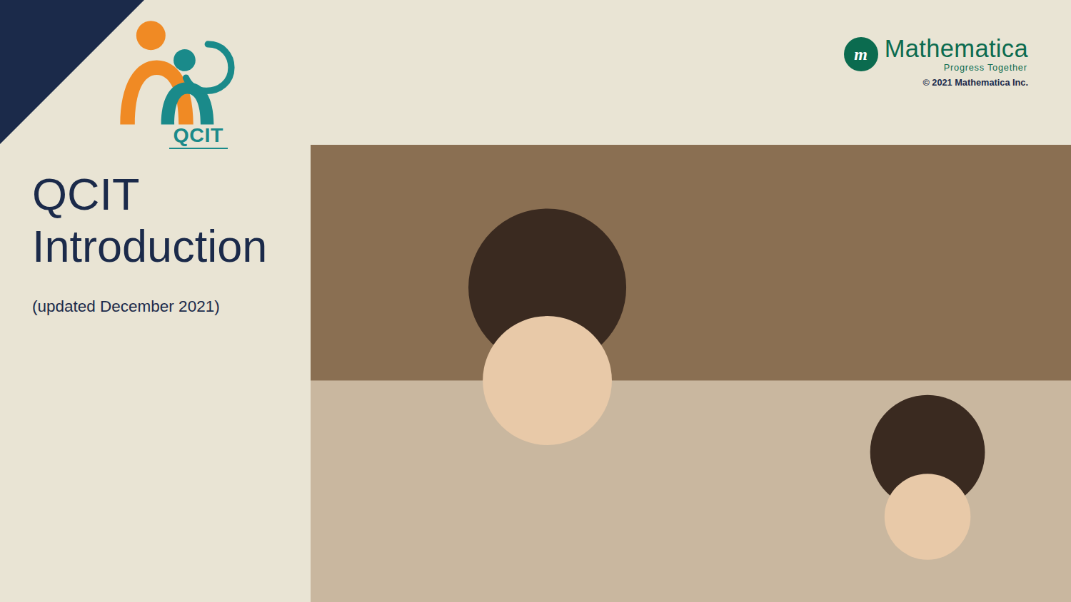QCIT
m
Mathematica
Progress Together
© 2021 Mathematica Inc.
QCIT
Introduction
(updated December 2021)